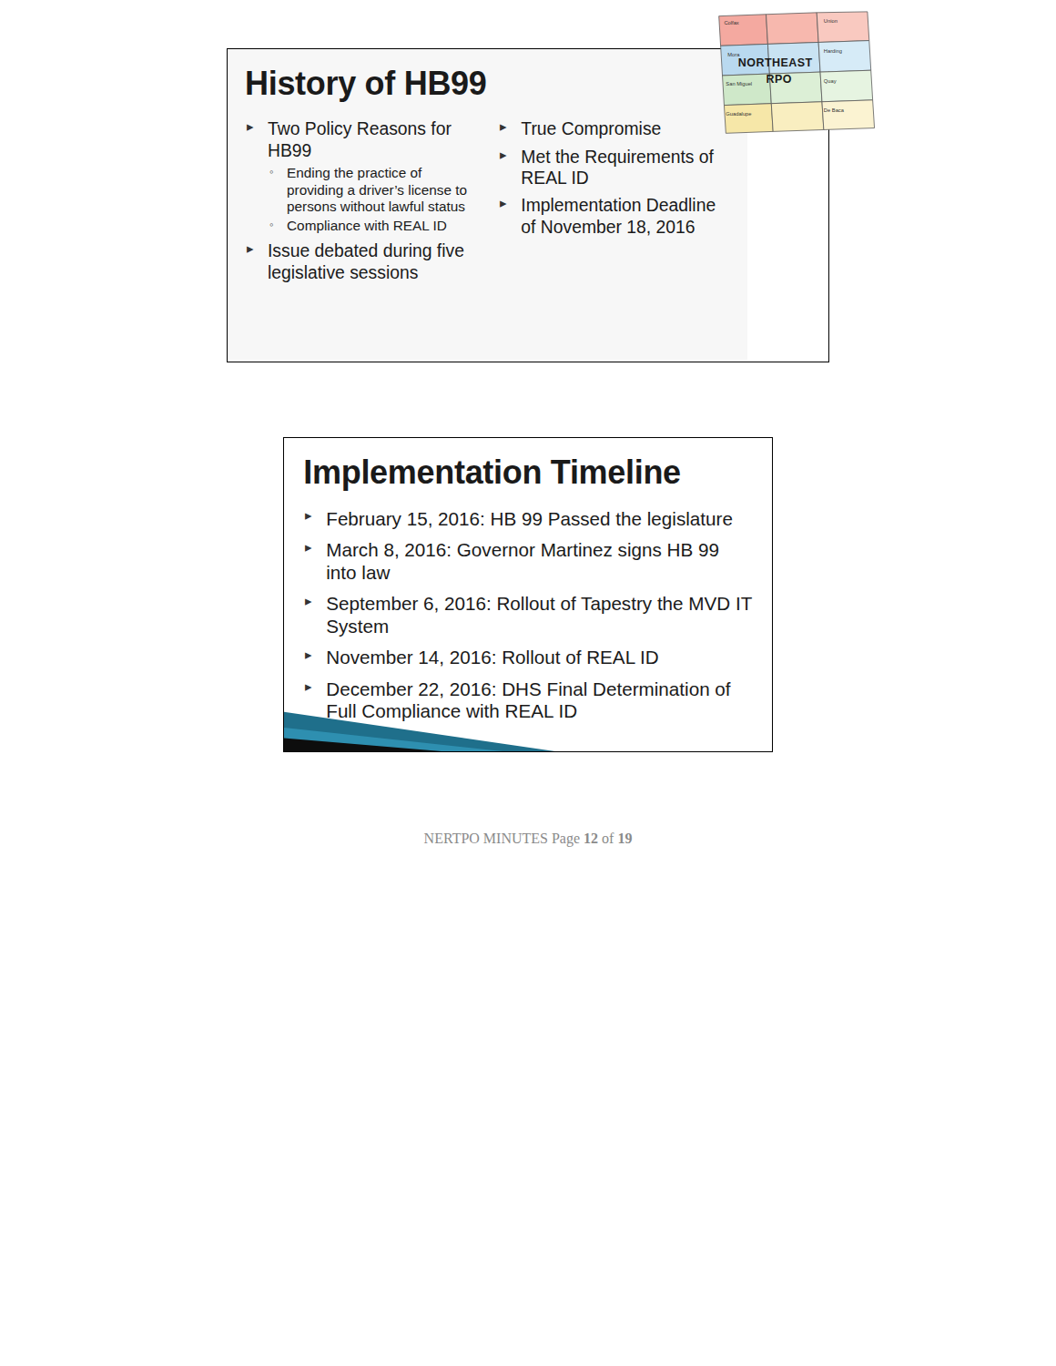Colfax Union Mora Harding San Miguel Quay Guadalupe De Baca NORTHEAST RPO
History of HB99
Two Policy Reasons for HB99
Ending the practice of providing a driver’s license to persons without lawful status
Compliance with REAL ID
Issue debated during five legislative sessions
True Compromise
Met the Requirements of REAL ID
Implementation Deadline of November 18, 2016
Implementation Timeline
February 15, 2016: HB 99 Passed the legislature
March 8, 2016: Governor Martinez signs HB 99 into law
September 6, 2016: Rollout of Tapestry the MVD IT System
November 14, 2016: Rollout of REAL ID
December 22, 2016: DHS Final Determination of Full Compliance with REAL ID
NERTPO MINUTES Page 12 of 19